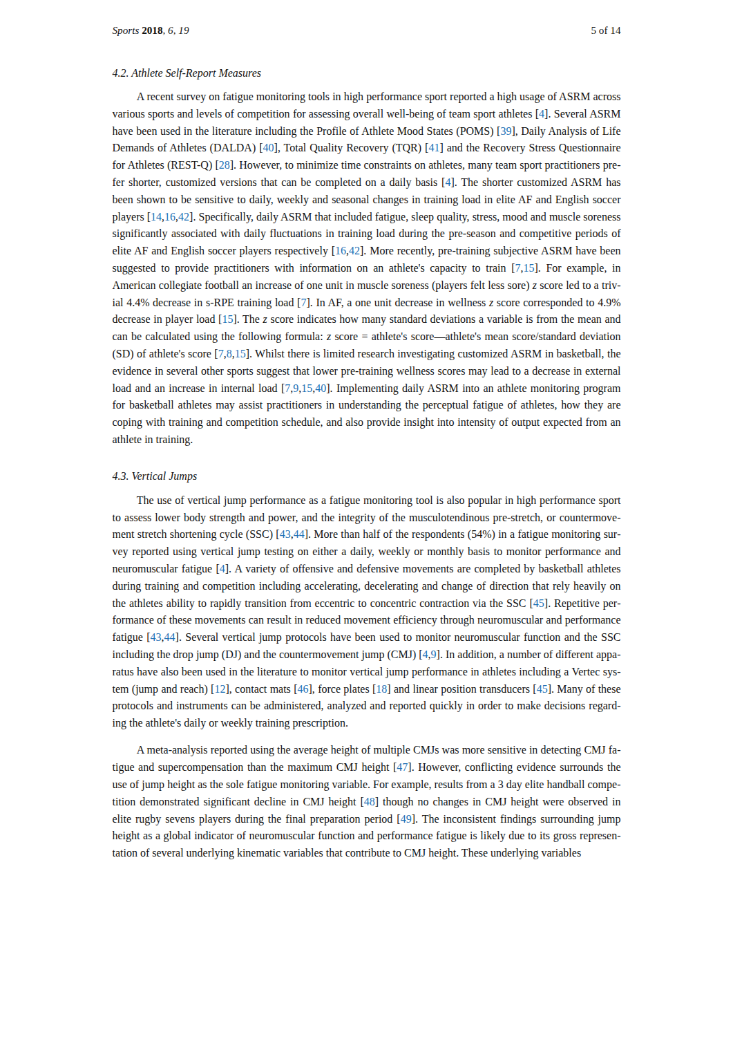Sports 2018, 6, 19 5 of 14
4.2. Athlete Self-Report Measures
A recent survey on fatigue monitoring tools in high performance sport reported a high usage of ASRM across various sports and levels of competition for assessing overall well-being of team sport athletes [4]. Several ASRM have been used in the literature including the Profile of Athlete Mood States (POMS) [39], Daily Analysis of Life Demands of Athletes (DALDA) [40], Total Quality Recovery (TQR) [41] and the Recovery Stress Questionnaire for Athletes (REST-Q) [28]. However, to minimize time constraints on athletes, many team sport practitioners prefer shorter, customized versions that can be completed on a daily basis [4]. The shorter customized ASRM has been shown to be sensitive to daily, weekly and seasonal changes in training load in elite AF and English soccer players [14,16,42]. Specifically, daily ASRM that included fatigue, sleep quality, stress, mood and muscle soreness significantly associated with daily fluctuations in training load during the pre-season and competitive periods of elite AF and English soccer players respectively [16,42]. More recently, pre-training subjective ASRM have been suggested to provide practitioners with information on an athlete's capacity to train [7,15]. For example, in American collegiate football an increase of one unit in muscle soreness (players felt less sore) z score led to a trivial 4.4% decrease in s-RPE training load [7]. In AF, a one unit decrease in wellness z score corresponded to 4.9% decrease in player load [15]. The z score indicates how many standard deviations a variable is from the mean and can be calculated using the following formula: z score = athlete's score—athlete's mean score/standard deviation (SD) of athlete's score [7,8,15]. Whilst there is limited research investigating customized ASRM in basketball, the evidence in several other sports suggest that lower pre-training wellness scores may lead to a decrease in external load and an increase in internal load [7,9,15,40]. Implementing daily ASRM into an athlete monitoring program for basketball athletes may assist practitioners in understanding the perceptual fatigue of athletes, how they are coping with training and competition schedule, and also provide insight into intensity of output expected from an athlete in training.
4.3. Vertical Jumps
The use of vertical jump performance as a fatigue monitoring tool is also popular in high performance sport to assess lower body strength and power, and the integrity of the musculotendinous pre-stretch, or countermovement stretch shortening cycle (SSC) [43,44]. More than half of the respondents (54%) in a fatigue monitoring survey reported using vertical jump testing on either a daily, weekly or monthly basis to monitor performance and neuromuscular fatigue [4]. A variety of offensive and defensive movements are completed by basketball athletes during training and competition including accelerating, decelerating and change of direction that rely heavily on the athletes ability to rapidly transition from eccentric to concentric contraction via the SSC [45]. Repetitive performance of these movements can result in reduced movement efficiency through neuromuscular and performance fatigue [43,44]. Several vertical jump protocols have been used to monitor neuromuscular function and the SSC including the drop jump (DJ) and the countermovement jump (CMJ) [4,9]. In addition, a number of different apparatus have also been used in the literature to monitor vertical jump performance in athletes including a Vertec system (jump and reach) [12], contact mats [46], force plates [18] and linear position transducers [45]. Many of these protocols and instruments can be administered, analyzed and reported quickly in order to make decisions regarding the athlete's daily or weekly training prescription.
A meta-analysis reported using the average height of multiple CMJs was more sensitive in detecting CMJ fatigue and supercompensation than the maximum CMJ height [47]. However, conflicting evidence surrounds the use of jump height as the sole fatigue monitoring variable. For example, results from a 3 day elite handball competition demonstrated significant decline in CMJ height [48] though no changes in CMJ height were observed in elite rugby sevens players during the final preparation period [49]. The inconsistent findings surrounding jump height as a global indicator of neuromuscular function and performance fatigue is likely due to its gross representation of several underlying kinematic variables that contribute to CMJ height. These underlying variables